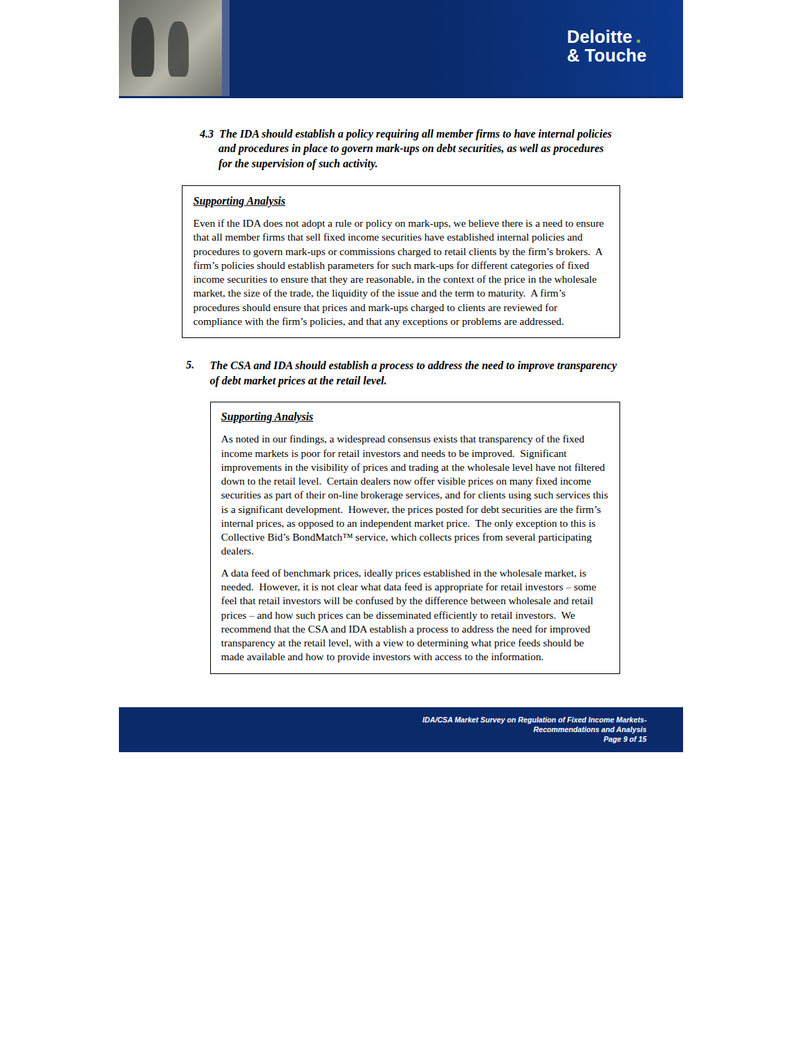Deloitte
& Touche
4.3 The IDA should establish a policy requiring all member firms to have internal policies and procedures in place to govern mark-ups on debt securities, as well as procedures for the supervision of such activity.
Supporting Analysis
Even if the IDA does not adopt a rule or policy on mark-ups, we believe there is a need to ensure that all member firms that sell fixed income securities have established internal policies and procedures to govern mark-ups or commissions charged to retail clients by the firm’s brokers. A firm’s policies should establish parameters for such mark-ups for different categories of fixed income securities to ensure that they are reasonable, in the context of the price in the wholesale market, the size of the trade, the liquidity of the issue and the term to maturity. A firm’s procedures should ensure that prices and mark-ups charged to clients are reviewed for compliance with the firm’s policies, and that any exceptions or problems are addressed.
5.
The CSA and IDA should establish a process to address the need to improve transparency of debt market prices at the retail level.
Supporting Analysis
As noted in our findings, a widespread consensus exists that transparency of the fixed income markets is poor for retail investors and needs to be improved. Significant improvements in the visibility of prices and trading at the wholesale level have not filtered down to the retail level. Certain dealers now offer visible prices on many fixed income securities as part of their on-line brokerage services, and for clients using such services this is a significant development. However, the prices posted for debt securities are the firm’s internal prices, as opposed to an independent market price. The only exception to this is Collective Bid’s BondMatch™ service, which collects prices from several participating dealers.
A data feed of benchmark prices, ideally prices established in the wholesale market, is needed. However, it is not clear what data feed is appropriate for retail investors – some feel that retail investors will be confused by the difference between wholesale and retail prices – and how such prices can be disseminated efficiently to retail investors. We recommend that the CSA and IDA establish a process to address the need for improved transparency at the retail level, with a view to determining what price feeds should be made available and how to provide investors with access to the information.
IDA/CSA Market Survey on Regulation of Fixed Income Markets-
Recommendations and Analysis
Page 9 of 15